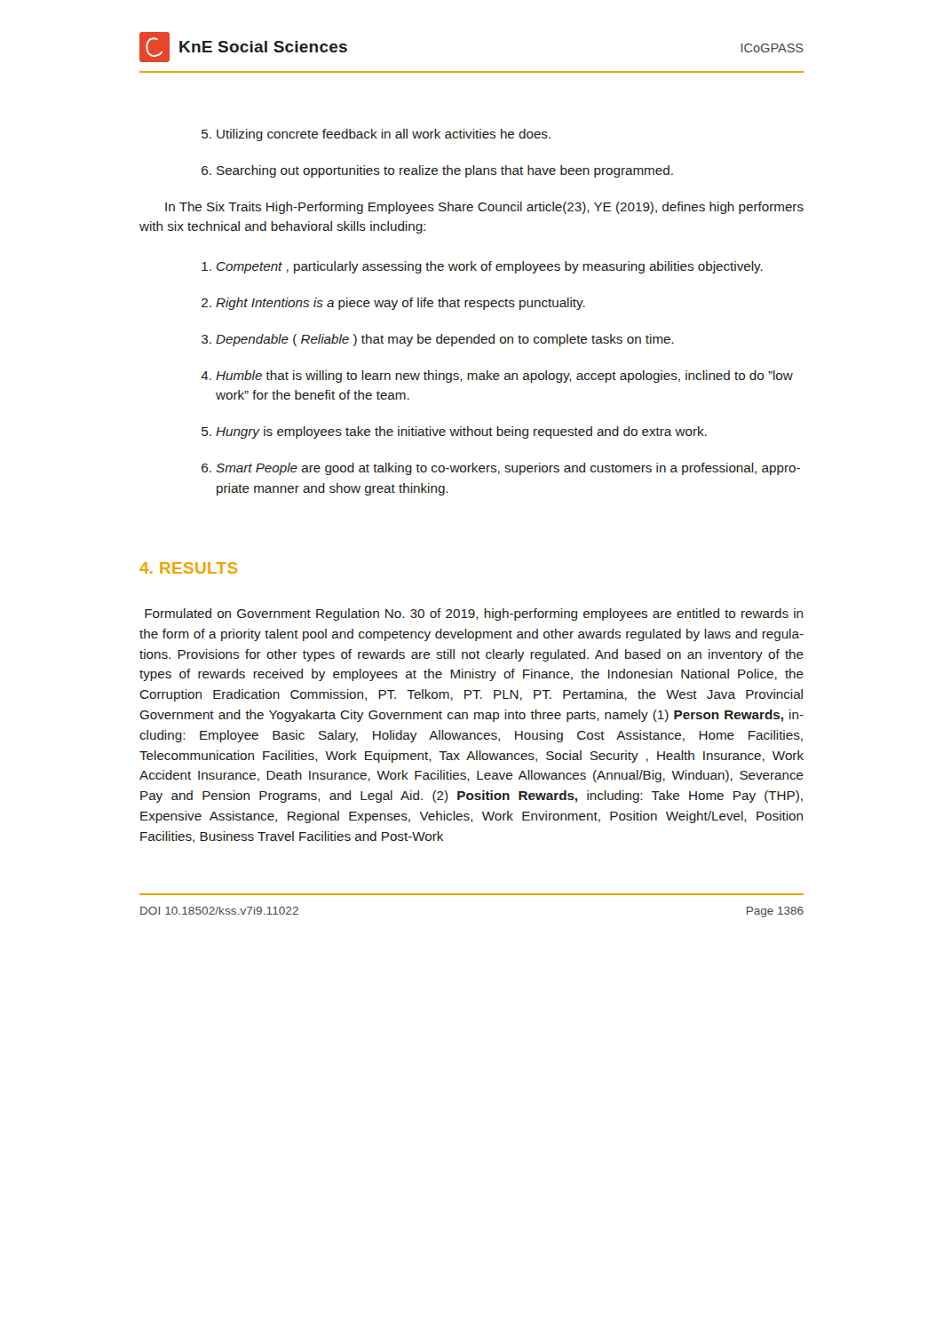KnE Social Sciences
ICoGPASS
5. Utilizing concrete feedback in all work activities he does.
6. Searching out opportunities to realize the plans that have been programmed.
In The Six Traits High-Performing Employees Share Council article(23), YE (2019), defines high performers with six technical and behavioral skills including:
1. Competent , particularly assessing the work of employees by measuring abilities objectively.
2. Right Intentions is a piece way of life that respects punctuality.
3. Dependable ( Reliable ) that may be depended on to complete tasks on time.
4. Humble that is willing to learn new things, make an apology, accept apologies, inclined to do ”low work” for the benefit of the team.
5. Hungry is employees take the initiative without being requested and do extra work.
6. Smart People are good at talking to co-workers, superiors and customers in a professional, appropriate manner and show great thinking.
4. RESULTS
Formulated on Government Regulation No. 30 of 2019, high-performing employees are entitled to rewards in the form of a priority talent pool and competency development and other awards regulated by laws and regulations. Provisions for other types of rewards are still not clearly regulated. And based on an inventory of the types of rewards received by employees at the Ministry of Finance, the Indonesian National Police, the Corruption Eradication Commission, PT. Telkom, PT. PLN, PT. Pertamina, the West Java Provincial Government and the Yogyakarta City Government can map into three parts, namely (1) Person Rewards, including: Employee Basic Salary, Holiday Allowances, Housing Cost Assistance, Home Facilities, Telecommunication Facilities, Work Equipment, Tax Allowances, Social Security , Health Insurance, Work Accident Insurance, Death Insurance, Work Facilities, Leave Allowances (Annual/Big, Winduan), Severance Pay and Pension Programs, and Legal Aid. (2) Position Rewards, including: Take Home Pay (THP), Expensive Assistance, Regional Expenses, Vehicles, Work Environment, Position Weight/Level, Position Facilities, Business Travel Facilities and Post-Work
DOI 10.18502/kss.v7i9.11022
Page 1386